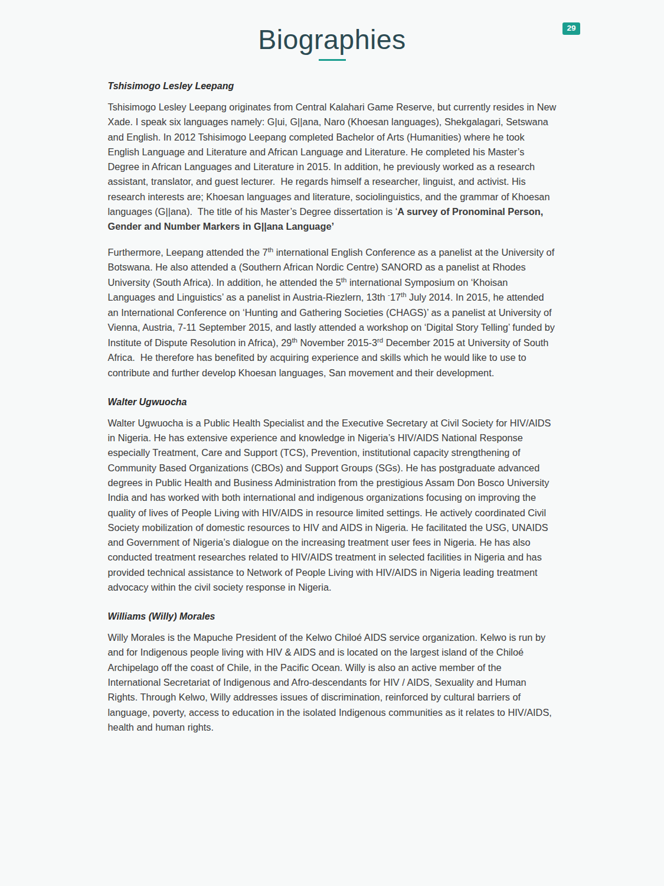29
Biographies
Tshisimogo Lesley Leepang
Tshisimogo Lesley Leepang originates from Central Kalahari Game Reserve, but currently resides in New Xade. I speak six languages namely: G|ui, G||ana, Naro (Khoesan languages), Shekgalagari, Setswana and English. In 2012 Tshisimogo Leepang completed Bachelor of Arts (Humanities) where he took English Language and Literature and African Language and Literature. He completed his Master’s Degree in African Languages and Literature in 2015. In addition, he previously worked as a research assistant, translator, and guest lecturer. He regards himself a researcher, linguist, and activist. His research interests are; Khoesan languages and literature, sociolinguistics, and the grammar of Khoesan languages (G||ana). The title of his Master’s Degree dissertation is ‘A survey of Pronominal Person, Gender and Number Markers in G||ana Language’
Furthermore, Leepang attended the 7th international English Conference as a panelist at the University of Botswana. He also attended a (Southern African Nordic Centre) SANORD as a panelist at Rhodes University (South Africa). In addition, he attended the 5th international Symposium on ‘Khoisan Languages and Linguistics’ as a panelist in Austria-Riezlern, 13th -17th July 2014. In 2015, he attended an International Conference on ‘Hunting and Gathering Societies (CHAGS)’ as a panelist at University of Vienna, Austria, 7-11 September 2015, and lastly attended a workshop on ‘Digital Story Telling’ funded by Institute of Dispute Resolution in Africa), 29th November 2015-3rd December 2015 at University of South Africa. He therefore has benefited by acquiring experience and skills which he would like to use to contribute and further develop Khoesan languages, San movement and their development.
Walter Ugwuocha
Walter Ugwuocha is a Public Health Specialist and the Executive Secretary at Civil Society for HIV/AIDS in Nigeria. He has extensive experience and knowledge in Nigeria’s HIV/AIDS National Response especially Treatment, Care and Support (TCS), Prevention, institutional capacity strengthening of Community Based Organizations (CBOs) and Support Groups (SGs). He has postgraduate advanced degrees in Public Health and Business Administration from the prestigious Assam Don Bosco University India and has worked with both international and indigenous organizations focusing on improving the quality of lives of People Living with HIV/AIDS in resource limited settings. He actively coordinated Civil Society mobilization of domestic resources to HIV and AIDS in Nigeria. He facilitated the USG, UNAIDS and Government of Nigeria’s dialogue on the increasing treatment user fees in Nigeria. He has also conducted treatment researches related to HIV/AIDS treatment in selected facilities in Nigeria and has provided technical assistance to Network of People Living with HIV/AIDS in Nigeria leading treatment advocacy within the civil society response in Nigeria.
Williams (Willy) Morales
Willy Morales is the Mapuche President of the Kelwo Chiloé AIDS service organization. Kelwo is run by and for Indigenous people living with HIV & AIDS and is located on the largest island of the Chiloé Archipelago off the coast of Chile, in the Pacific Ocean. Willy is also an active member of the International Secretariat of Indigenous and Afro-descendants for HIV / AIDS, Sexuality and Human Rights. Through Kelwo, Willy addresses issues of discrimination, reinforced by cultural barriers of language, poverty, access to education in the isolated Indigenous communities as it relates to HIV/AIDS, health and human rights.